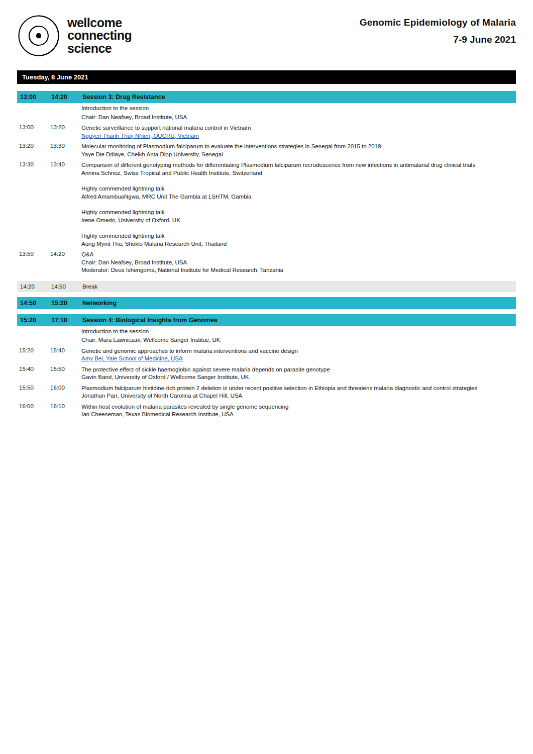wellcome
connecting
science
Genomic Epidemiology of Malaria
7-9 June 2021
Tuesday, 8 June 2021
| 13:00 | 14:20 | Session 3: Drug Resistance |
| | | Introduction to the session Chair: Dan Neafsey, Broad Institute, USA |
| 13:00 | 13:20 | Genetic surveillance to support national malaria control in Vietnam Nguyen Thanh Thuy Nhien, OUCRU, Vietnam |
| 13:20 | 13:30 | Molecular monitoring of Plasmodium falciparum to evaluate the interventions strategies in Senegal from 2015 to 2019 Yaye Die Ddiaye, Cheikh Anta Diop University, Senegal |
| 13:30 | 13:40 | Comparison of different genotyping methods for differentiating Plasmodium falciparum recrudescence from new infections in antimalarial drug clinical trials Annina Schnoz, Swiss Tropical and Public Health Institute, Switzerland |
| | | Highly commended lightning talk Alfred AmambuaNgwa, MRC Unit The Gambia at LSHTM, Gambia |
| | | Highly commended lightning talk Irene Omedo, University of Oxford, UK |
| | | Highly commended lightning talk Aung Myint Thu, Shoklo Malaria Research Unit, Thailand |
| 13:50 | 14:20 | Q&A Chair: Dan Neafsey, Broad Institute, USA Moderator: Deus Ishengoma, National Institute for Medical Research, Tanzania |
| 14:20 | 14:50 | Break |
| 14:50 | 15:20 | Networking |
| 15:20 | 17:10 | Session 4: Biological Insights from Genomes |
| | | Introduction to the session Chair: Mara Lawniczak, Wellcome Sanger Institue, UK |
| 15:20 | 15:40 | Genetic and genomic approaches to inform malaria interventions and vaccine design Amy Bei, Yale School of Medicine, USA |
| 15:40 | 15:50 | The protective effect of sickle haemoglobin against severe malaria depends on parasite genotype Gavin Band, University of Oxford / Wellcome Sanger Institute, UK |
| 15:50 | 16:00 | Plasmodium falciparum histidine-rich protein 2 deletion is under recent positive selection in Ethiopia and threatens malaria diagnostic and control strategies Jonathan Parr, University of North Carolina at Chapel Hill, USA |
| 16:00 | 16:10 | Within host evolution of malaria parasites revealed by single genome sequencing Ian Cheeseman, Texas Biomedical Research Institute, USA |